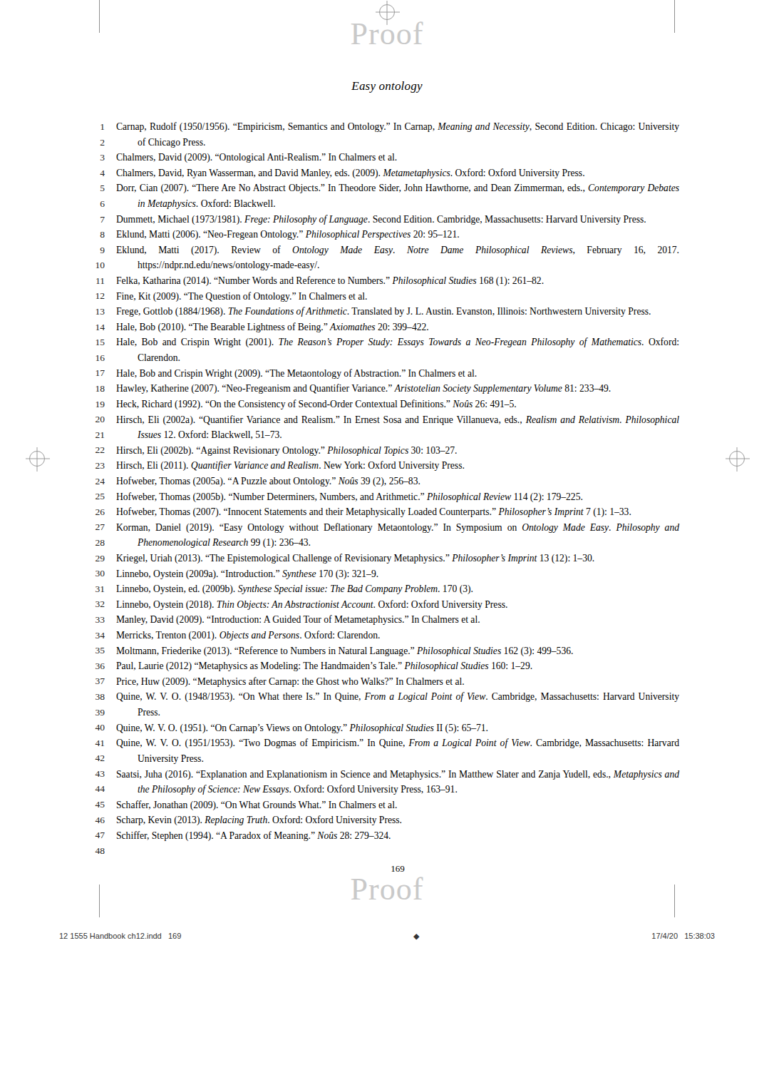Proof
Easy ontology
123456789101112131415161718192021222324252627282930313233343536373839404142434445464748
Carnap, Rudolf (1950/1956). “Empiricism, Semantics and Ontology.” In Carnap, Meaning and Necessity, Second Edition. Chicago: University of Chicago Press.
Chalmers, David (2009). “Ontological Anti-Realism.” In Chalmers et al.
Chalmers, David, Ryan Wasserman, and David Manley, eds. (2009). Metametaphysics. Oxford: Oxford University Press.
Dorr, Cian (2007). “There Are No Abstract Objects.” In Theodore Sider, John Hawthorne, and Dean Zimmerman, eds., Contemporary Debates in Metaphysics. Oxford: Blackwell.
Dummett, Michael (1973/1981). Frege: Philosophy of Language. Second Edition. Cambridge, Massachusetts: Harvard University Press.
Eklund, Matti (2006). “Neo-Fregean Ontology.” Philosophical Perspectives 20: 95–121.
Eklund, Matti (2017). Review of Ontology Made Easy. Notre Dame Philosophical Reviews, February 16, 2017. https://ndpr.nd.edu/news/ontology-made-easy/.
Felka, Katharina (2014). “Number Words and Reference to Numbers.” Philosophical Studies 168 (1): 261–82.
Fine, Kit (2009). “The Question of Ontology.” In Chalmers et al.
Frege, Gottlob (1884/1968). The Foundations of Arithmetic. Translated by J. L. Austin. Evanston, Illinois: Northwestern University Press.
Hale, Bob (2010). “The Bearable Lightness of Being.” Axiomathes 20: 399–422.
Hale, Bob and Crispin Wright (2001). The Reason’s Proper Study: Essays Towards a Neo-Fregean Philosophy of Mathematics. Oxford: Clarendon.
Hale, Bob and Crispin Wright (2009). “The Metaontology of Abstraction.” In Chalmers et al.
Hawley, Katherine (2007). “Neo-Fregeanism and Quantifier Variance.” Aristotelian Society Supplementary Volume 81: 233–49.
Heck, Richard (1992). “On the Consistency of Second-Order Contextual Definitions.” Noûs 26: 491–5.
Hirsch, Eli (2002a). “Quantifier Variance and Realism.” In Ernest Sosa and Enrique Villanueva, eds., Realism and Relativism. Philosophical Issues 12. Oxford: Blackwell, 51–73.
Hirsch, Eli (2002b). “Against Revisionary Ontology.” Philosophical Topics 30: 103–27.
Hirsch, Eli (2011). Quantifier Variance and Realism. New York: Oxford University Press.
Hofweber, Thomas (2005a). “A Puzzle about Ontology.” Noûs 39 (2), 256–83.
Hofweber, Thomas (2005b). “Number Determiners, Numbers, and Arithmetic.” Philosophical Review 114 (2): 179–225.
Hofweber, Thomas (2007). “Innocent Statements and their Metaphysically Loaded Counterparts.” Philosopher’s Imprint 7 (1): 1–33.
Korman, Daniel (2019). “Easy Ontology without Deflationary Metaontology.” In Symposium on Ontology Made Easy. Philosophy and Phenomenological Research 99 (1): 236–43.
Kriegel, Uriah (2013). “The Epistemological Challenge of Revisionary Metaphysics.” Philosopher’s Imprint 13 (12): 1–30.
Linnebo, Oystein (2009a). “Introduction.” Synthese 170 (3): 321–9.
Linnebo, Oystein, ed. (2009b). Synthese Special issue: The Bad Company Problem. 170 (3).
Linnebo, Oystein (2018). Thin Objects: An Abstractionist Account. Oxford: Oxford University Press.
Manley, David (2009). “Introduction: A Guided Tour of Metametaphysics.” In Chalmers et al.
Merricks, Trenton (2001). Objects and Persons. Oxford: Clarendon.
Moltmann, Friederike (2013). “Reference to Numbers in Natural Language.” Philosophical Studies 162 (3): 499–536.
Paul, Laurie (2012) “Metaphysics as Modeling: The Handmaiden’s Tale.” Philosophical Studies 160: 1–29.
Price, Huw (2009). “Metaphysics after Carnap: the Ghost who Walks?” In Chalmers et al.
Quine, W. V. O. (1948/1953). “On What there Is.” In Quine, From a Logical Point of View. Cambridge, Massachusetts: Harvard University Press.
Quine, W. V. O. (1951). “On Carnap’s Views on Ontology.” Philosophical Studies II (5): 65–71.
Quine, W. V. O. (1951/1953). “Two Dogmas of Empiricism.” In Quine, From a Logical Point of View. Cambridge, Massachusetts: Harvard University Press.
Saatsi, Juha (2016). “Explanation and Explanationism in Science and Metaphysics.” In Matthew Slater and Zanja Yudell, eds., Metaphysics and the Philosophy of Science: New Essays. Oxford: Oxford University Press, 163–91.
Schaffer, Jonathan (2009). “On What Grounds What.” In Chalmers et al.
Scharp, Kevin (2013). Replacing Truth. Oxford: Oxford University Press.
Schiffer, Stephen (1994). “A Paradox of Meaning.” Noûs 28: 279–324.
169
Proof
12 1555 Handbook ch12.indd 169
◆
17/4/20 15:38:03